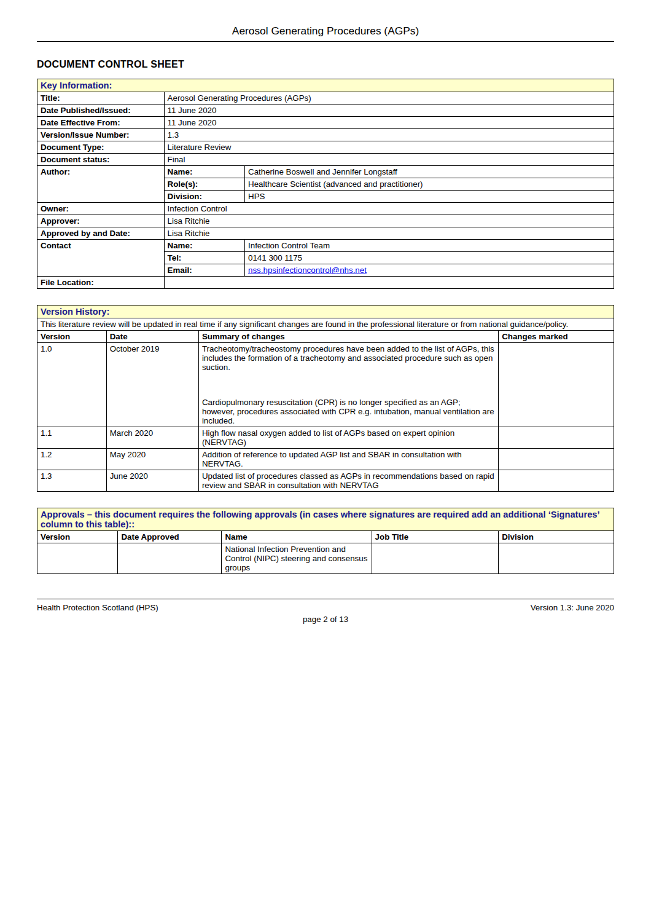Aerosol Generating Procedures (AGPs)
DOCUMENT CONTROL SHEET
| Key Information: |
| Title: | Aerosol Generating Procedures (AGPs) |
| Date Published/Issued: | 11 June 2020 |
| Date Effective From: | 11 June 2020 |
| Version/Issue Number: | 1.3 |
| Document Type: | Literature Review |
| Document status: | Final |
| Author: | Name: | Catherine Boswell and Jennifer Longstaff |
| Role(s): | Healthcare Scientist (advanced and practitioner) |
| Division: | HPS |
| Owner: | Infection Control |
| Approver: | Lisa Ritchie |
| Approved by and Date: | Lisa Ritchie |
| Contact | Name: | Infection Control Team |
| Tel: | 0141 300 1175 |
| Email: | nss.hpsinfectioncontrol@nhs.net |
| File Location: | |
| Version History: |
| This literature review will be updated in real time if any significant changes are found in the professional literature or from national guidance/policy. |
| Version | Date | Summary of changes | Changes marked |
| 1.0 | October 2019 | Tracheotomy/tracheostomy procedures have been added to the list of AGPs, this includes the formation of a tracheotomy and associated procedure such as open suction. Cardiopulmonary resuscitation (CPR) is no longer specified as an AGP; however, procedures associated with CPR e.g. intubation, manual ventilation are included. | |
| 1.1 | March 2020 | High flow nasal oxygen added to list of AGPs based on expert opinion (NERVTAG) | |
| 1.2 | May 2020 | Addition of reference to updated AGP list and SBAR in consultation with NERVTAG. | |
| 1.3 | June 2020 | Updated list of procedures classed as AGPs in recommendations based on rapid review and SBAR in consultation with NERVTAG | |
| Approvals – this document requires the following approvals (in cases where signatures are required add an additional ‘Signatures’ column to this table):: |
| Version | Date Approved | Name | Job Title | Division |
| | | National Infection Prevention and Control (NIPC) steering and consensus groups | | |
Health Protection Scotland (HPS) Version 1.3: June 2020
page 2 of 13